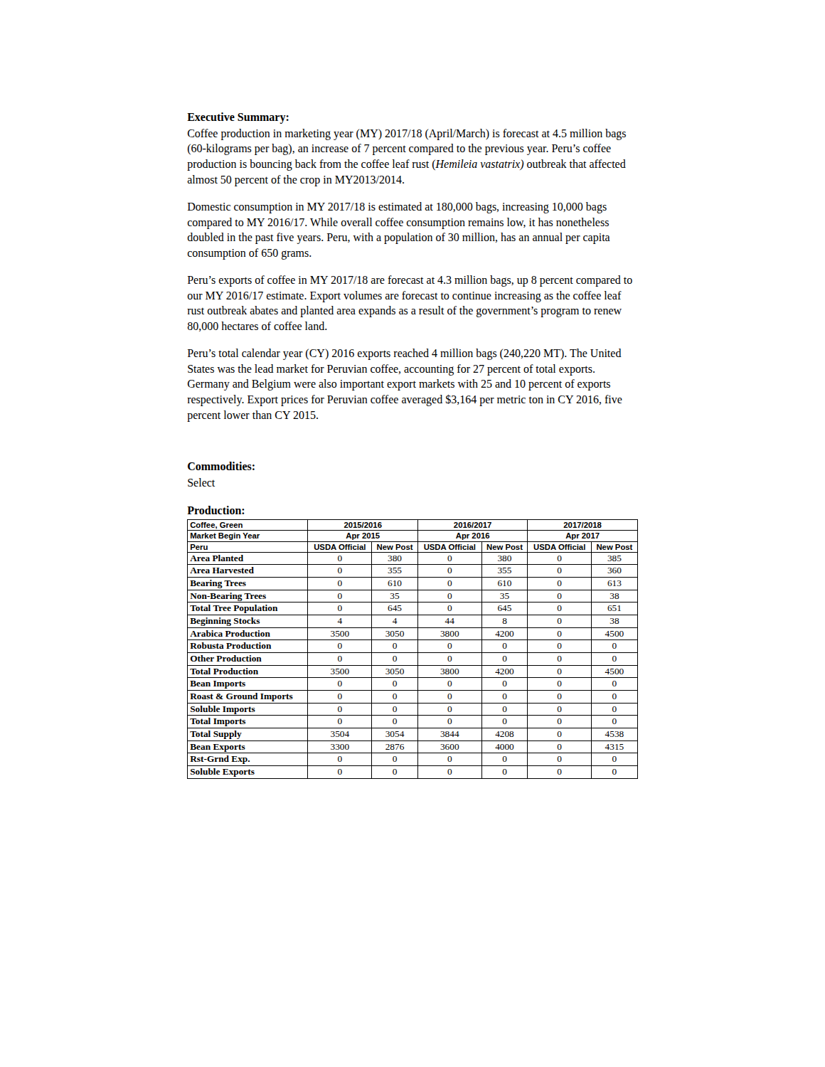Executive Summary:
Coffee production in marketing year (MY) 2017/18 (April/March) is forecast at 4.5 million bags (60-kilograms per bag), an increase of 7 percent compared to the previous year. Peru’s coffee production is bouncing back from the coffee leaf rust (Hemileia vastatrix) outbreak that affected almost 50 percent of the crop in MY2013/2014.
Domestic consumption in MY 2017/18 is estimated at 180,000 bags, increasing 10,000 bags compared to MY 2016/17. While overall coffee consumption remains low, it has nonetheless doubled in the past five years. Peru, with a population of 30 million, has an annual per capita consumption of 650 grams.
Peru’s exports of coffee in MY 2017/18 are forecast at 4.3 million bags, up 8 percent compared to our MY 2016/17 estimate. Export volumes are forecast to continue increasing as the coffee leaf rust outbreak abates and planted area expands as a result of the government’s program to renew 80,000 hectares of coffee land.
Peru’s total calendar year (CY) 2016 exports reached 4 million bags (240,220 MT). The United States was the lead market for Peruvian coffee, accounting for 27 percent of total exports. Germany and Belgium were also important export markets with 25 and 10 percent of exports respectively. Export prices for Peruvian coffee averaged $3,164 per metric ton in CY 2016, five percent lower than CY 2015.
Commodities:
Select
Production:
| Coffee, Green | 2015/2016 | 2016/2017 | 2017/2018 |
| Market Begin Year | Apr 2015 | Apr 2016 | Apr 2017 |
| Peru | USDA Official | New Post | USDA Official | New Post | USDA Official | New Post |
| Area Planted | 0 | 380 | 0 | 380 | 0 | 385 |
| Area Harvested | 0 | 355 | 0 | 355 | 0 | 360 |
| Bearing Trees | 0 | 610 | 0 | 610 | 0 | 613 |
| Non-Bearing Trees | 0 | 35 | 0 | 35 | 0 | 38 |
| Total Tree Population | 0 | 645 | 0 | 645 | 0 | 651 |
| Beginning Stocks | 4 | 4 | 44 | 8 | 0 | 38 |
| Arabica Production | 3500 | 3050 | 3800 | 4200 | 0 | 4500 |
| Robusta Production | 0 | 0 | 0 | 0 | 0 | 0 |
| Other Production | 0 | 0 | 0 | 0 | 0 | 0 |
| Total Production | 3500 | 3050 | 3800 | 4200 | 0 | 4500 |
| Bean Imports | 0 | 0 | 0 | 0 | 0 | 0 |
| Roast & Ground Imports | 0 | 0 | 0 | 0 | 0 | 0 |
| Soluble Imports | 0 | 0 | 0 | 0 | 0 | 0 |
| Total Imports | 0 | 0 | 0 | 0 | 0 | 0 |
| Total Supply | 3504 | 3054 | 3844 | 4208 | 0 | 4538 |
| Bean Exports | 3300 | 2876 | 3600 | 4000 | 0 | 4315 |
| Rst-Grnd Exp. | 0 | 0 | 0 | 0 | 0 | 0 |
| Soluble Exports | 0 | 0 | 0 | 0 | 0 | 0 |